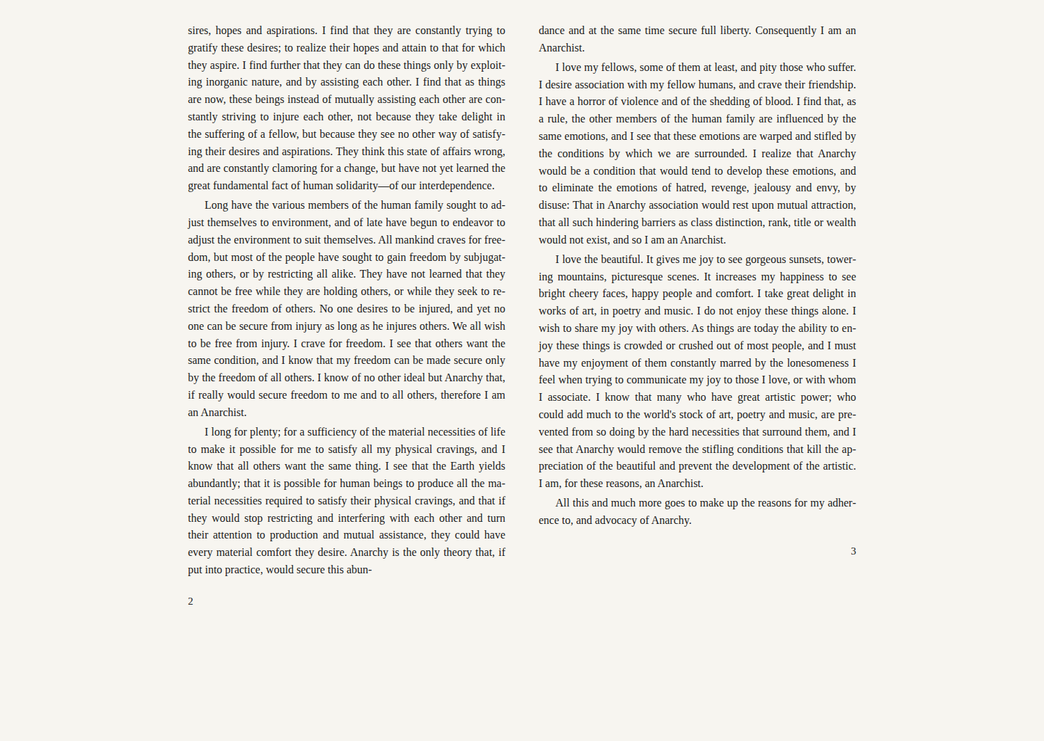sires, hopes and aspirations. I find that they are constantly trying to gratify these desires; to realize their hopes and attain to that for which they aspire. I find further that they can do these things only by exploiting inorganic nature, and by assisting each other. I find that as things are now, these beings instead of mutually assisting each other are constantly striving to injure each other, not because they take delight in the suffering of a fellow, but because they see no other way of satisfying their desires and aspirations. They think this state of affairs wrong, and are constantly clamoring for a change, but have not yet learned the great fundamental fact of human solidarity—of our interdependence.
Long have the various members of the human family sought to adjust themselves to environment, and of late have begun to endeavor to adjust the environment to suit themselves. All mankind craves for freedom, but most of the people have sought to gain freedom by subjugating others, or by restricting all alike. They have not learned that they cannot be free while they are holding others, or while they seek to restrict the freedom of others. No one desires to be injured, and yet no one can be secure from injury as long as he injures others. We all wish to be free from injury. I crave for freedom. I see that others want the same condition, and I know that my freedom can be made secure only by the freedom of all others. I know of no other ideal but Anarchy that, if really would secure freedom to me and to all others, therefore I am an Anarchist.
I long for plenty; for a sufficiency of the material necessities of life to make it possible for me to satisfy all my physical cravings, and I know that all others want the same thing. I see that the Earth yields abundantly; that it is possible for human beings to produce all the material necessities required to satisfy their physical cravings, and that if they would stop restricting and interfering with each other and turn their attention to production and mutual assistance, they could have every material comfort they desire. Anarchy is the only theory that, if put into practice, would secure this abun-
2
dance and at the same time secure full liberty. Consequently I am an Anarchist.
I love my fellows, some of them at least, and pity those who suffer. I desire association with my fellow humans, and crave their friendship. I have a horror of violence and of the shedding of blood. I find that, as a rule, the other members of the human family are influenced by the same emotions, and I see that these emotions are warped and stifled by the conditions by which we are surrounded. I realize that Anarchy would be a condition that would tend to develop these emotions, and to eliminate the emotions of hatred, revenge, jealousy and envy, by disuse: That in Anarchy association would rest upon mutual attraction, that all such hindering barriers as class distinction, rank, title or wealth would not exist, and so I am an Anarchist.
I love the beautiful. It gives me joy to see gorgeous sunsets, towering mountains, picturesque scenes. It increases my happiness to see bright cheery faces, happy people and comfort. I take great delight in works of art, in poetry and music. I do not enjoy these things alone. I wish to share my joy with others. As things are today the ability to enjoy these things is crowded or crushed out of most people, and I must have my enjoyment of them constantly marred by the lonesomeness I feel when trying to communicate my joy to those I love, or with whom I associate. I know that many who have great artistic power; who could add much to the world's stock of art, poetry and music, are prevented from so doing by the hard necessities that surround them, and I see that Anarchy would remove the stifling conditions that kill the appreciation of the beautiful and prevent the development of the artistic. I am, for these reasons, an Anarchist.
All this and much more goes to make up the reasons for my adherence to, and advocacy of Anarchy.
3